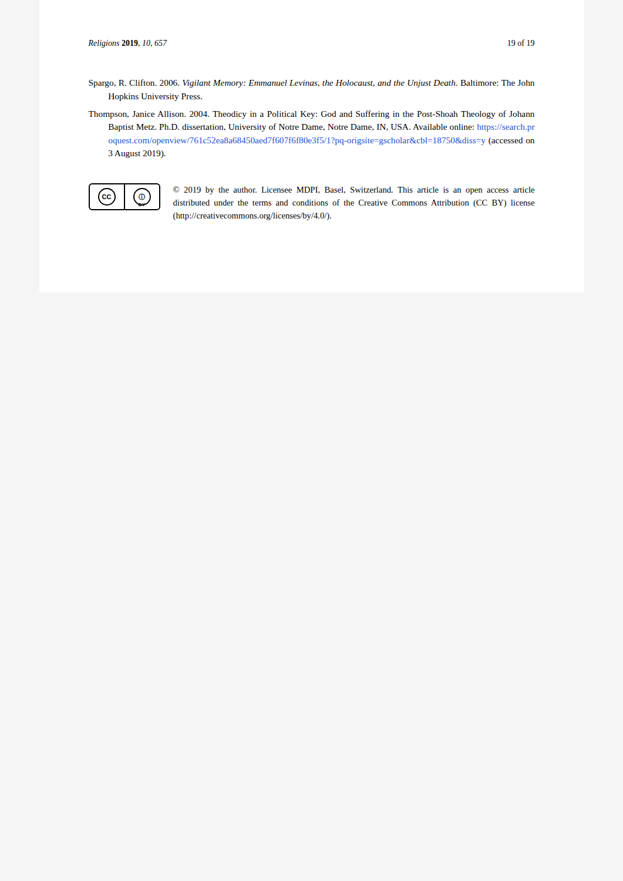Religions 2019, 10, 657 19 of 19
Spargo, R. Clifton. 2006. Vigilant Memory: Emmanuel Levinas, the Holocaust, and the Unjust Death. Baltimore: The John Hopkins University Press.
Thompson, Janice Allison. 2004. Theodicy in a Political Key: God and Suffering in the Post-Shoah Theology of Johann Baptist Metz. Ph.D. dissertation, University of Notre Dame, Notre Dame, IN, USA. Available online: https://search.proquest.com/openview/761c52ea8a68450aed7f607f6f80e3f5/1?pq-origsite=gscholar&cbl=18750&diss=y (accessed on 3 August 2019).
CC
ⓘBY
© 2019 by the author. Licensee MDPI, Basel, Switzerland. This article is an open access article distributed under the terms and conditions of the Creative Commons Attribution (CC BY) license (http://creativecommons.org/licenses/by/4.0/).